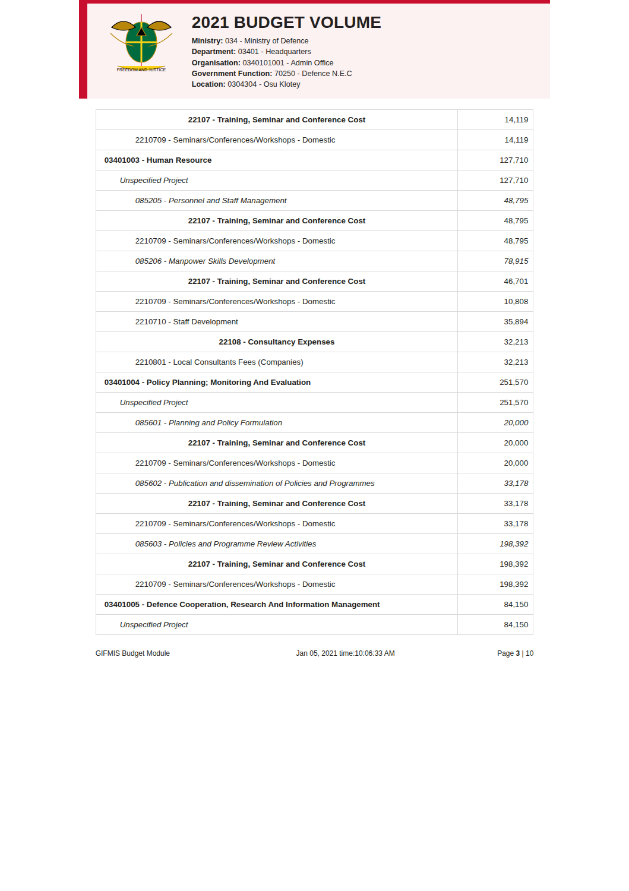2021 BUDGET VOLUME
Ministry: 034 - Ministry of Defence
Department: 03401 - Headquarters
Organisation: 0340101001 - Admin Office
Government Function: 70250 - Defence N.E.C
Location: 0304304 - Osu Klotey
| 22107 - Training, Seminar and Conference Cost | 14,119 |
| 2210709 - Seminars/Conferences/Workshops - Domestic | 14,119 |
| 03401003 - Human Resource | 127,710 |
| Unspecified Project | 127,710 |
| 085205 - Personnel and Staff Management | 48,795 |
| 22107 - Training, Seminar and Conference Cost | 48,795 |
| 2210709 - Seminars/Conferences/Workshops - Domestic | 48,795 |
| 085206 - Manpower Skills Development | 78,915 |
| 22107 - Training, Seminar and Conference Cost | 46,701 |
| 2210709 - Seminars/Conferences/Workshops - Domestic | 10,808 |
| 2210710 - Staff Development | 35,894 |
| 22108 - Consultancy Expenses | 32,213 |
| 2210801 - Local Consultants Fees (Companies) | 32,213 |
| 03401004 - Policy Planning; Monitoring And Evaluation | 251,570 |
| Unspecified Project | 251,570 |
| 085601 - Planning and Policy Formulation | 20,000 |
| 22107 - Training, Seminar and Conference Cost | 20,000 |
| 2210709 - Seminars/Conferences/Workshops - Domestic | 20,000 |
| 085602 - Publication and dissemination of Policies and Programmes | 33,178 |
| 22107 - Training, Seminar and Conference Cost | 33,178 |
| 2210709 - Seminars/Conferences/Workshops - Domestic | 33,178 |
| 085603 - Policies and Programme Review Activities | 198,392 |
| 22107 - Training, Seminar and Conference Cost | 198,392 |
| 2210709 - Seminars/Conferences/Workshops - Domestic | 198,392 |
| 03401005 - Defence Cooperation, Research And Information Management | 84,150 |
| Unspecified Project | 84,150 |
GIFMIS Budget Module
Jan 05, 2021 time:10:06:33 AM
Page 3 | 10